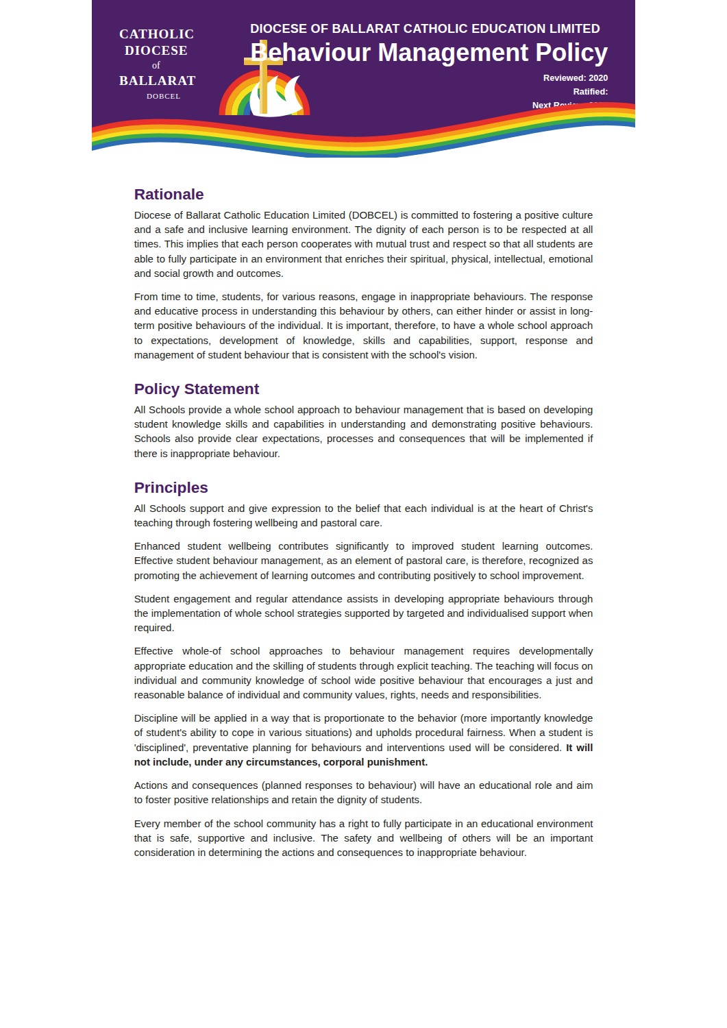CATHOLIC DIOCESE of BALLARAT DOBCEL
DIOCESE OF BALLARAT CATHOLIC EDUCATION LIMITED
Behaviour Management Policy
Reviewed: 2020
Ratified:
Next Review: 2023
Rationale
Diocese of Ballarat Catholic Education Limited (DOBCEL) is committed to fostering a positive culture and a safe and inclusive learning environment. The dignity of each person is to be respected at all times. This implies that each person cooperates with mutual trust and respect so that all students are able to fully participate in an environment that enriches their spiritual, physical, intellectual, emotional and social growth and outcomes.
From time to time, students, for various reasons, engage in inappropriate behaviours. The response and educative process in understanding this behaviour by others, can either hinder or assist in long-term positive behaviours of the individual. It is important, therefore, to have a whole school approach to expectations, development of knowledge, skills and capabilities, support, response and management of student behaviour that is consistent with the school's vision.
Policy Statement
All Schools provide a whole school approach to behaviour management that is based on developing student knowledge skills and capabilities in understanding and demonstrating positive behaviours. Schools also provide clear expectations, processes and consequences that will be implemented if there is inappropriate behaviour.
Principles
All Schools support and give expression to the belief that each individual is at the heart of Christ's teaching through fostering wellbeing and pastoral care.
Enhanced student wellbeing contributes significantly to improved student learning outcomes. Effective student behaviour management, as an element of pastoral care, is therefore, recognized as promoting the achievement of learning outcomes and contributing positively to school improvement.
Student engagement and regular attendance assists in developing appropriate behaviours through the implementation of whole school strategies supported by targeted and individualised support when required.
Effective whole-of school approaches to behaviour management requires developmentally appropriate education and the skilling of students through explicit teaching. The teaching will focus on individual and community knowledge of school wide positive behaviour that encourages a just and reasonable balance of individual and community values, rights, needs and responsibilities.
Discipline will be applied in a way that is proportionate to the behavior (more importantly knowledge of student's ability to cope in various situations) and upholds procedural fairness. When a student is 'disciplined', preventative planning for behaviours and interventions used will be considered. It will not include, under any circumstances, corporal punishment.
Actions and consequences (planned responses to behaviour) will have an educational role and aim to foster positive relationships and retain the dignity of students.
Every member of the school community has a right to fully participate in an educational environment that is safe, supportive and inclusive. The safety and wellbeing of others will be an important consideration in determining the actions and consequences to inappropriate behaviour.